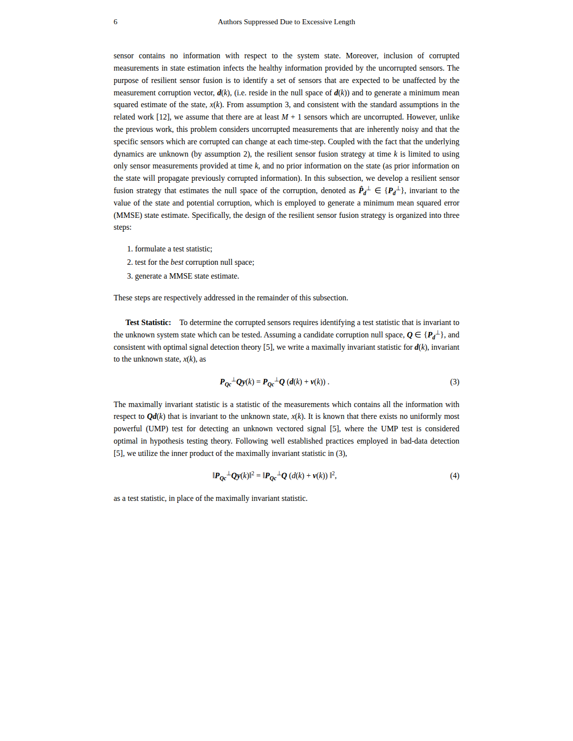6
Authors Suppressed Due to Excessive Length
sensor contains no information with respect to the system state. Moreover, inclusion of corrupted measurements in state estimation infects the healthy information provided by the uncorrupted sensors. The purpose of resilient sensor fusion is to identify a set of sensors that are expected to be unaffected by the measurement corruption vector, d(k), (i.e. reside in the null space of d(k)) and to generate a minimum mean squared estimate of the state, x(k). From assumption 3, and consistent with the standard assumptions in the related work [12], we assume that there are at least M + 1 sensors which are uncorrupted. However, unlike the previous work, this problem considers uncorrupted measurements that are inherently noisy and that the specific sensors which are corrupted can change at each time-step. Coupled with the fact that the underlying dynamics are unknown (by assumption 2), the resilient sensor fusion strategy at time k is limited to using only sensor measurements provided at time k, and no prior information on the state (as prior information on the state will propagate previously corrupted information). In this subsection, we develop a resilient sensor fusion strategy that estimates the null space of the corruption, denoted as P̂d⊥ ∈ {Pd⊥}, invariant to the value of the state and potential corruption, which is employed to generate a minimum mean squared error (MMSE) state estimate. Specifically, the design of the resilient sensor fusion strategy is organized into three steps:
formulate a test statistic;
test for the best corruption null space;
generate a MMSE state estimate.
These steps are respectively addressed in the remainder of this subsection.
Test Statistic: To determine the corrupted sensors requires identifying a test statistic that is invariant to the unknown system state which can be tested. Assuming a candidate corruption null space, Q ∈ {Pd⊥}, and consistent with optimal signal detection theory [5], we write a maximally invariant statistic for d(k), invariant to the unknown state, x(k), as
PQc⊥Qy(k) = PQc⊥Q (d(k) + v(k)) .
(3)
The maximally invariant statistic is a statistic of the measurements which contains all the information with respect to Qd(k) that is invariant to the unknown state, x(k). It is known that there exists no uniformly most powerful (UMP) test for detecting an unknown vectored signal [5], where the UMP test is considered optimal in hypothesis testing theory. Following well established practices employed in bad-data detection [5], we utilize the inner product of the maximally invariant statistic in (3),
‖PQc⊥Qy(k)‖2 = ‖PQc⊥Q (d(k) + v(k)) ‖2,
(4)
as a test statistic, in place of the maximally invariant statistic.